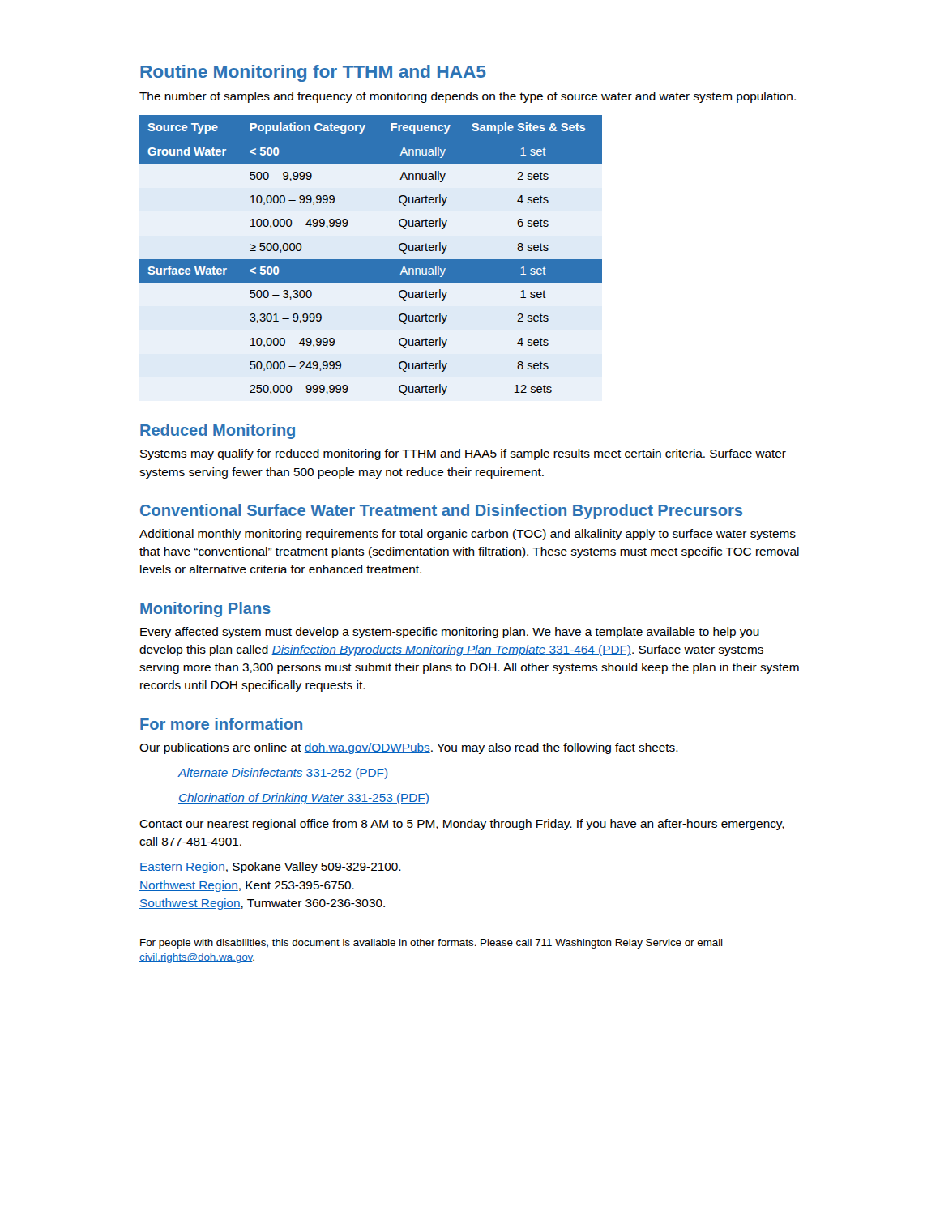Routine Monitoring for TTHM and HAA5
The number of samples and frequency of monitoring depends on the type of source water and water system population.
| Source Type | Population Category | Frequency | Sample Sites & Sets |
| --- | --- | --- | --- |
| Ground Water | < 500 | Annually | 1 set |
| | 500 – 9,999 | Annually | 2 sets |
| | 10,000 – 99,999 | Quarterly | 4 sets |
| | 100,000 – 499,999 | Quarterly | 6 sets |
| | ≥ 500,000 | Quarterly | 8 sets |
| Surface Water | < 500 | Annually | 1 set |
| | 500 – 3,300 | Quarterly | 1 set |
| | 3,301 – 9,999 | Quarterly | 2 sets |
| | 10,000 – 49,999 | Quarterly | 4 sets |
| | 50,000 – 249,999 | Quarterly | 8 sets |
| | 250,000 – 999,999 | Quarterly | 12 sets |
Reduced Monitoring
Systems may qualify for reduced monitoring for TTHM and HAA5 if sample results meet certain criteria. Surface water systems serving fewer than 500 people may not reduce their requirement.
Conventional Surface Water Treatment and Disinfection Byproduct Precursors
Additional monthly monitoring requirements for total organic carbon (TOC) and alkalinity apply to surface water systems that have “conventional” treatment plants (sedimentation with filtration). These systems must meet specific TOC removal levels or alternative criteria for enhanced treatment.
Monitoring Plans
Every affected system must develop a system-specific monitoring plan. We have a template available to help you develop this plan called Disinfection Byproducts Monitoring Plan Template 331-464 (PDF). Surface water systems serving more than 3,300 persons must submit their plans to DOH. All other systems should keep the plan in their system records until DOH specifically requests it.
For more information
Our publications are online at doh.wa.gov/ODWPubs. You may also read the following fact sheets.
Alternate Disinfectants 331-252 (PDF)
Chlorination of Drinking Water 331-253 (PDF)
Contact our nearest regional office from 8 AM to 5 PM, Monday through Friday. If you have an after-hours emergency, call 877-481-4901.
Eastern Region, Spokane Valley 509-329-2100.
Northwest Region, Kent 253-395-6750.
Southwest Region, Tumwater 360-236-3030.
For people with disabilities, this document is available in other formats. Please call 711 Washington Relay Service or email civil.rights@doh.wa.gov.